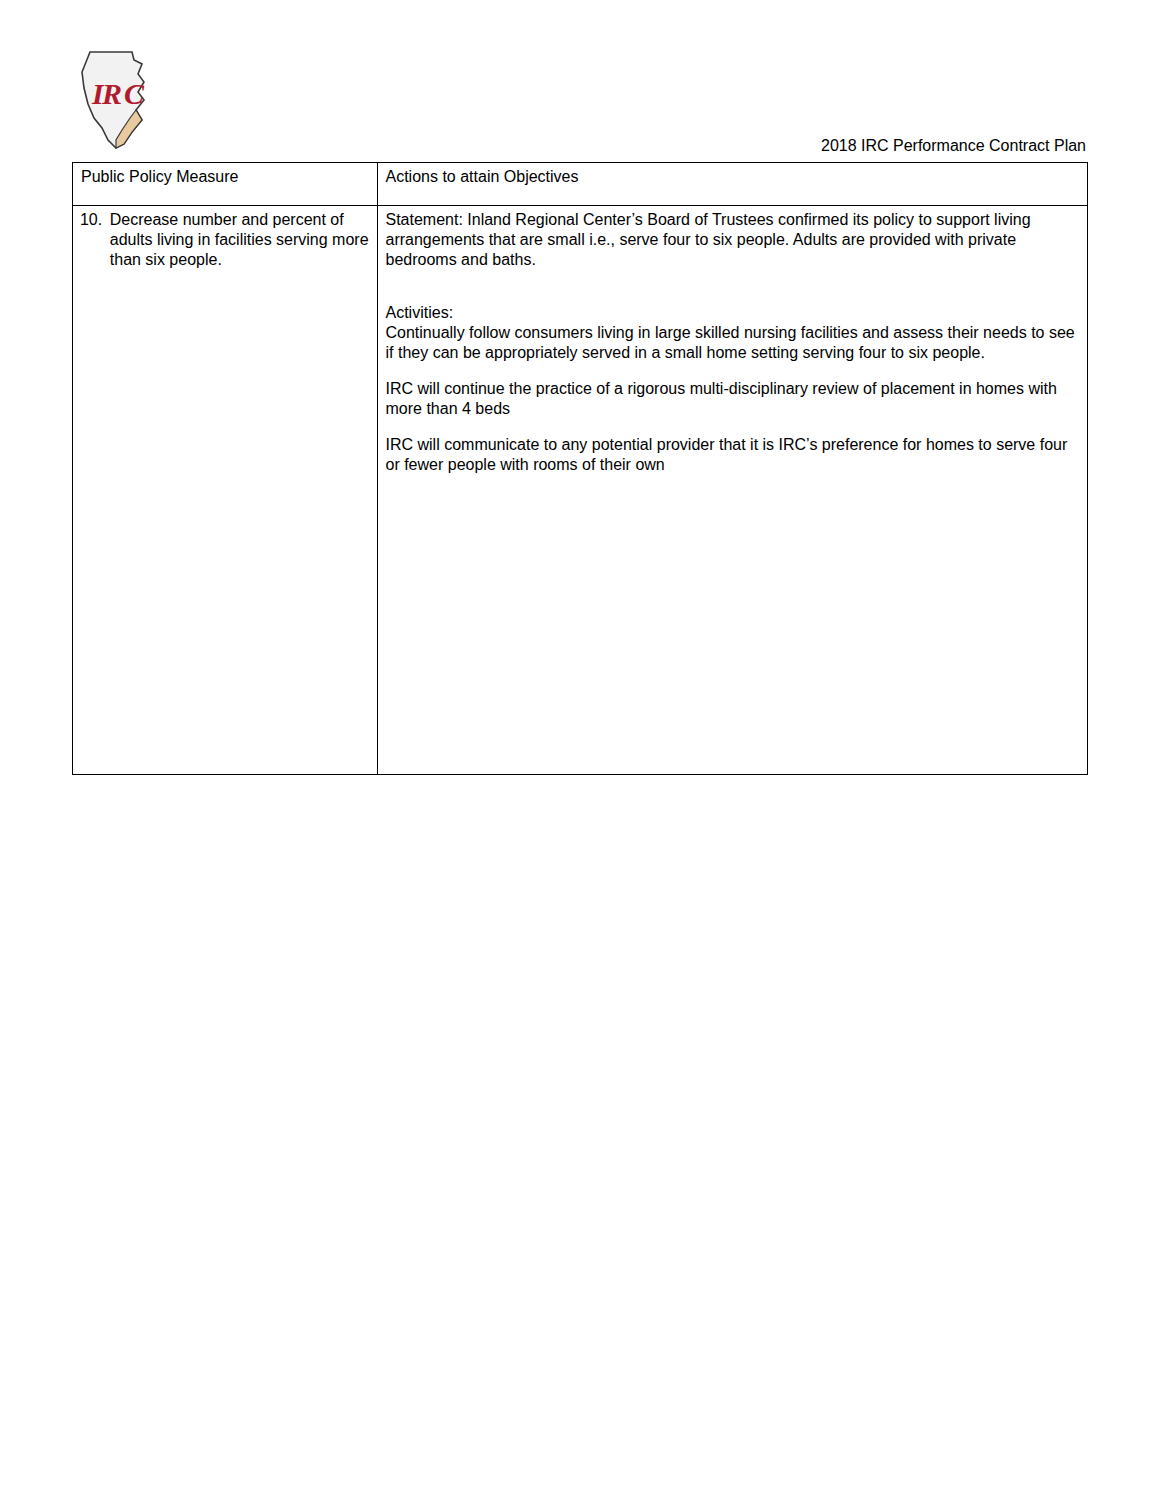I R C
2018 IRC Performance Contract Plan
| Public Policy Measure | Actions to attain Objectives |
| Decrease number and percent of adults living in facilities serving more than six people. | Statement: Inland Regional Center’s Board of Trustees confirmed its policy to support living arrangements that are small i.e., serve four to six people. Adults are provided with private bedrooms and baths. Activities: Continually follow consumers living in large skilled nursing facilities and assess their needs to see if they can be appropriately served in a small home setting serving four to six people. IRC will continue the practice of a rigorous multi-disciplinary review of placement in homes with more than 4 beds IRC will communicate to any potential provider that it is IRC’s preference for homes to serve four or fewer people with rooms of their own |